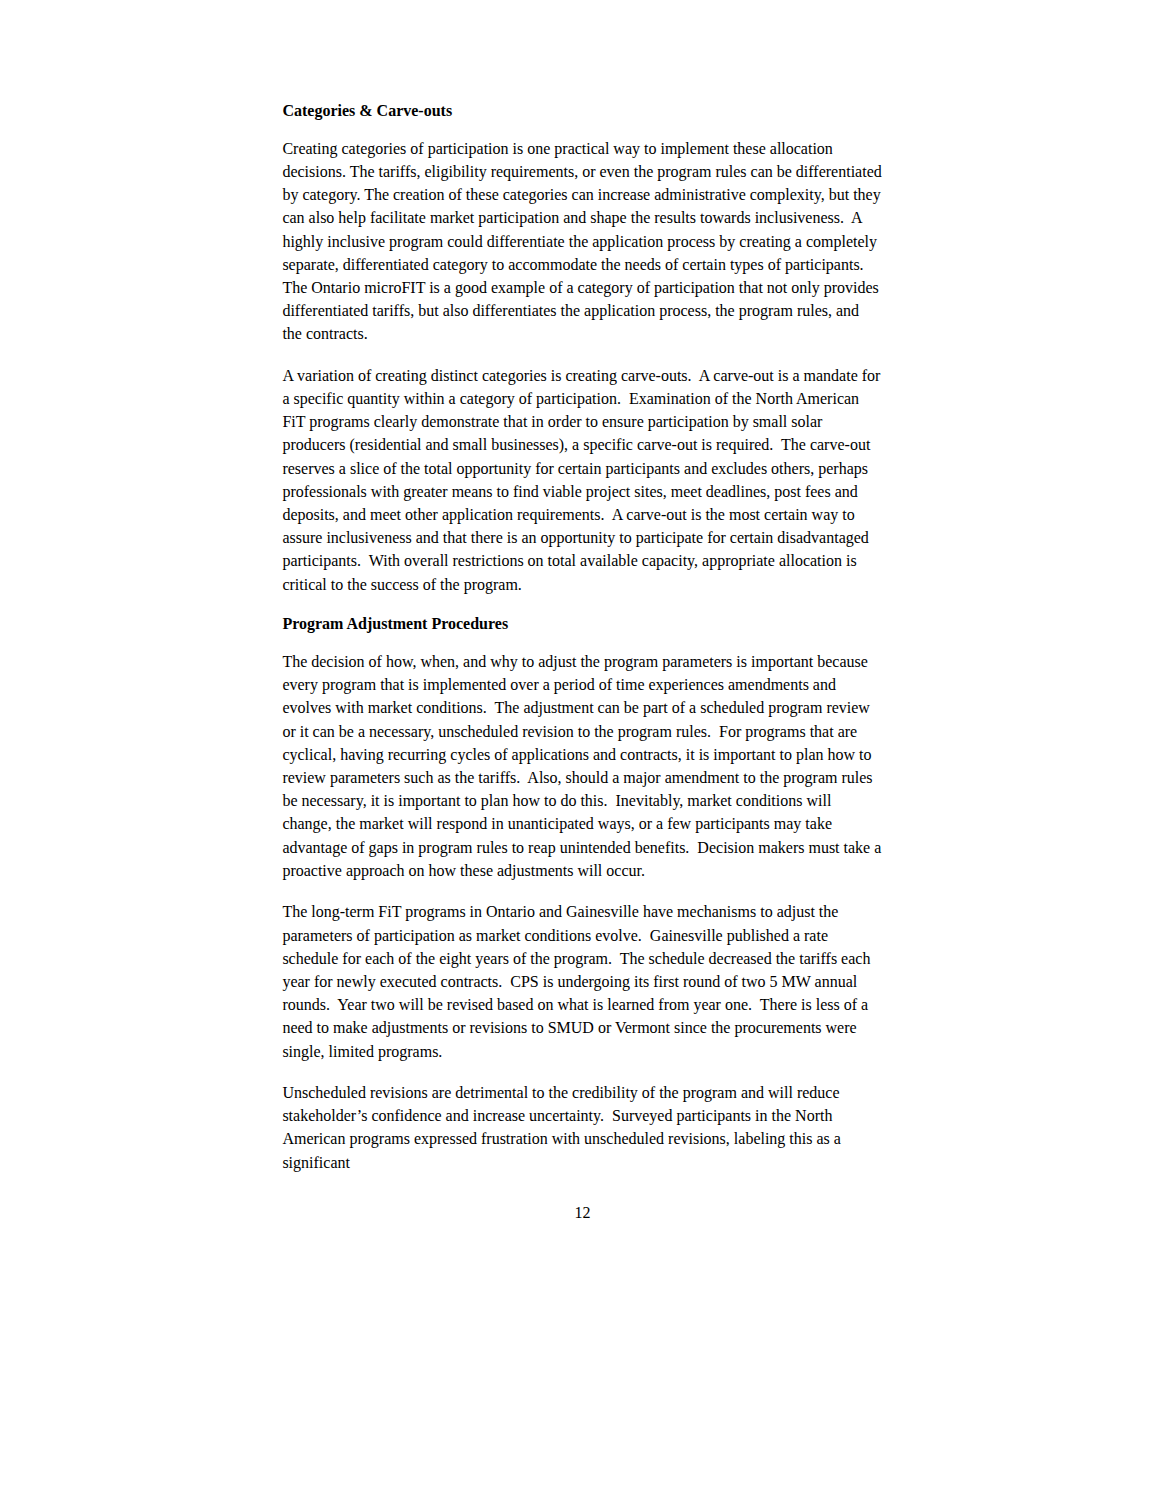Categories & Carve-outs
Creating categories of participation is one practical way to implement these allocation decisions. The tariffs, eligibility requirements, or even the program rules can be differentiated by category. The creation of these categories can increase administrative complexity, but they can also help facilitate market participation and shape the results towards inclusiveness. A highly inclusive program could differentiate the application process by creating a completely separate, differentiated category to accommodate the needs of certain types of participants. The Ontario microFIT is a good example of a category of participation that not only provides differentiated tariffs, but also differentiates the application process, the program rules, and the contracts.
A variation of creating distinct categories is creating carve-outs. A carve-out is a mandate for a specific quantity within a category of participation. Examination of the North American FiT programs clearly demonstrate that in order to ensure participation by small solar producers (residential and small businesses), a specific carve-out is required. The carve-out reserves a slice of the total opportunity for certain participants and excludes others, perhaps professionals with greater means to find viable project sites, meet deadlines, post fees and deposits, and meet other application requirements. A carve-out is the most certain way to assure inclusiveness and that there is an opportunity to participate for certain disadvantaged participants. With overall restrictions on total available capacity, appropriate allocation is critical to the success of the program.
Program Adjustment Procedures
The decision of how, when, and why to adjust the program parameters is important because every program that is implemented over a period of time experiences amendments and evolves with market conditions. The adjustment can be part of a scheduled program review or it can be a necessary, unscheduled revision to the program rules. For programs that are cyclical, having recurring cycles of applications and contracts, it is important to plan how to review parameters such as the tariffs. Also, should a major amendment to the program rules be necessary, it is important to plan how to do this. Inevitably, market conditions will change, the market will respond in unanticipated ways, or a few participants may take advantage of gaps in program rules to reap unintended benefits. Decision makers must take a proactive approach on how these adjustments will occur.
The long-term FiT programs in Ontario and Gainesville have mechanisms to adjust the parameters of participation as market conditions evolve. Gainesville published a rate schedule for each of the eight years of the program. The schedule decreased the tariffs each year for newly executed contracts. CPS is undergoing its first round of two 5 MW annual rounds. Year two will be revised based on what is learned from year one. There is less of a need to make adjustments or revisions to SMUD or Vermont since the procurements were single, limited programs.
Unscheduled revisions are detrimental to the credibility of the program and will reduce stakeholder’s confidence and increase uncertainty. Surveyed participants in the North American programs expressed frustration with unscheduled revisions, labeling this as a significant
12